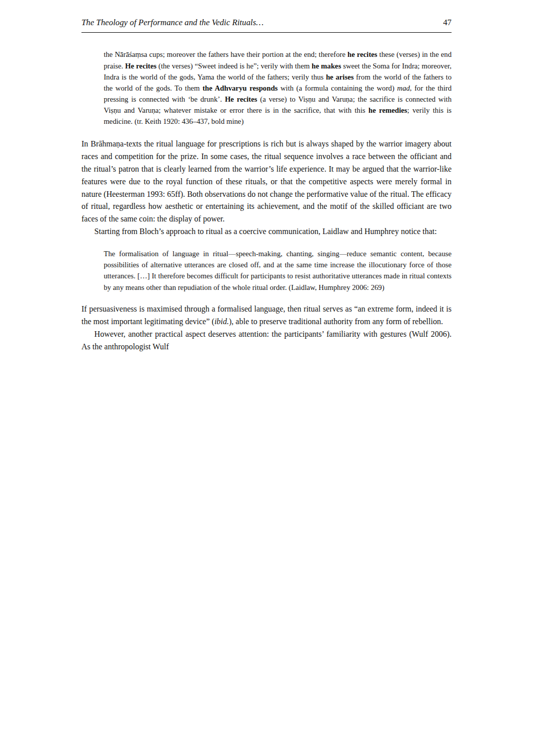The Theology of Performance and the Vedic Rituals… 47
the Nārāśaṃsa cups; moreover the fathers have their portion at the end; therefore he recites these (verses) in the end praise. He recites (the verses) “Sweet indeed is he”; verily with them he makes sweet the Soma for Indra; moreover, Indra is the world of the gods, Yama the world of the fathers; verily thus he arises from the world of the fathers to the world of the gods. To them the Adhvaryu responds with (a formula containing the word) mad, for the third pressing is connected with ‘be drunk’. He recites (a verse) to Viṣṇu and Varuṇa; the sacrifice is connected with Viṣṇu and Varuṇa; whatever mistake or error there is in the sacrifice, that with this he remedies; verily this is medicine. (tr. Keith 1920: 436–437, bold mine)
In Brāhmaṇa-texts the ritual language for prescriptions is rich but is always shaped by the warrior imagery about races and competition for the prize. In some cases, the ritual sequence involves a race between the officiant and the ritual’s patron that is clearly learned from the warrior’s life experience. It may be argued that the warrior-like features were due to the royal function of these rituals, or that the competitive aspects were merely formal in nature (Heesterman 1993: 65ff). Both observations do not change the performative value of the ritual. The efficacy of ritual, regardless how aesthetic or entertaining its achievement, and the motif of the skilled officiant are two faces of the same coin: the display of power.
Starting from Bloch’s approach to ritual as a coercive communication, Laidlaw and Humphrey notice that:
The formalisation of language in ritual—speech-making, chanting, singing—reduce semantic content, because possibilities of alternative utterances are closed off, and at the same time increase the illocutionary force of those utterances. […] It therefore becomes difficult for participants to resist authoritative utterances made in ritual contexts by any means other than repudiation of the whole ritual order. (Laidlaw, Humphrey 2006: 269)
If persuasiveness is maximised through a formalised language, then ritual serves as “an extreme form, indeed it is the most important legitimating device” (ibid.), able to preserve traditional authority from any form of rebellion.
However, another practical aspect deserves attention: the participants’ familiarity with gestures (Wulf 2006). As the anthropologist Wulf